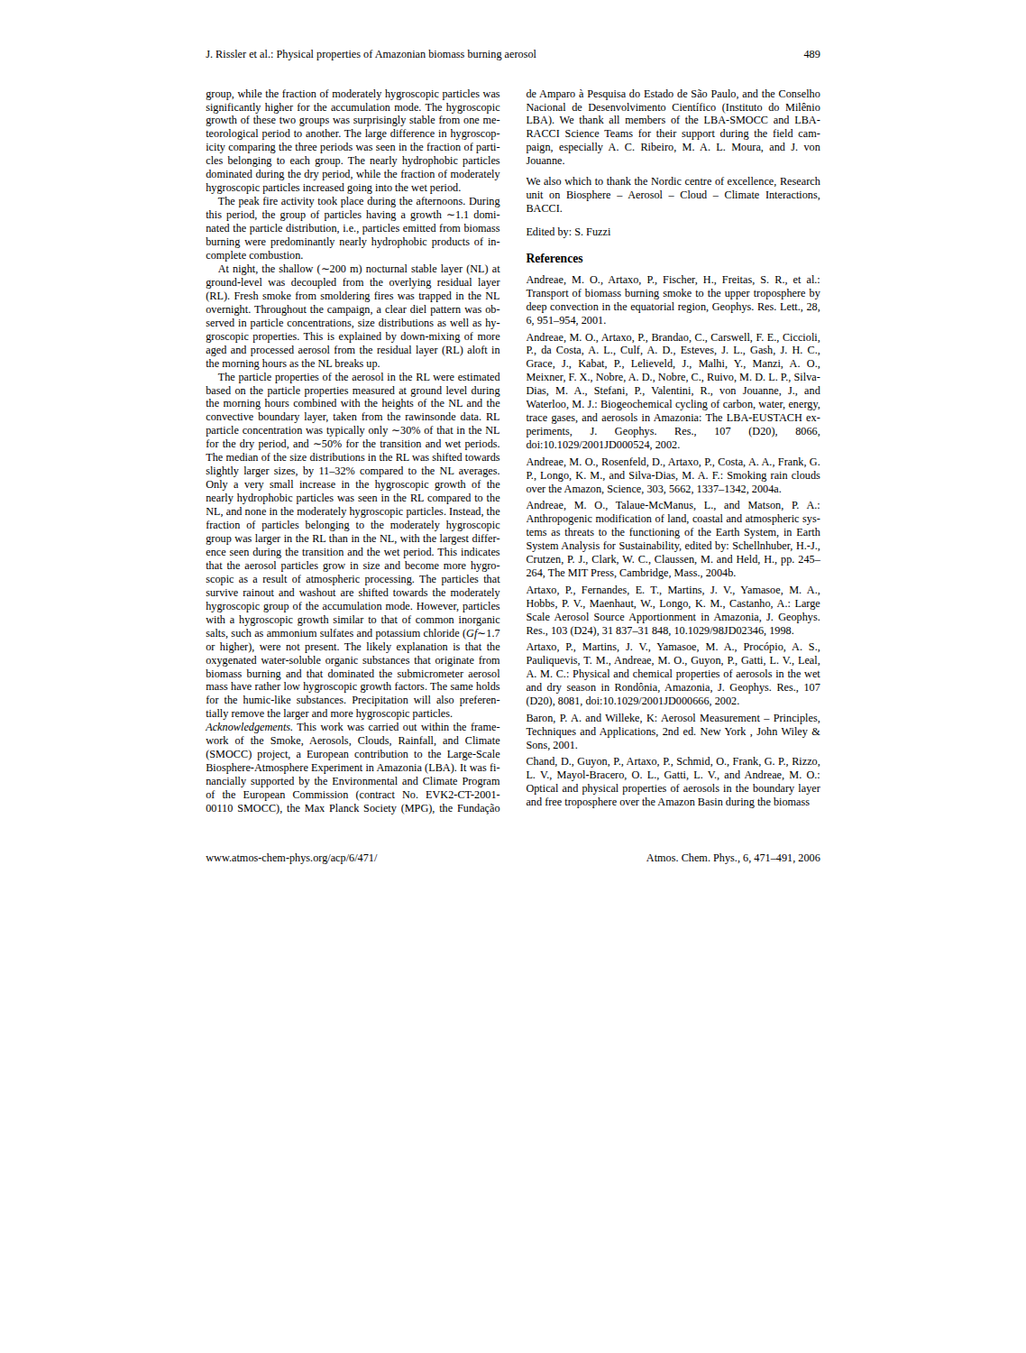J. Rissler et al.: Physical properties of Amazonian biomass burning aerosol 489
group, while the fraction of moderately hygroscopic particles was significantly higher for the accumulation mode. The hygroscopic growth of these two groups was surprisingly stable from one meteorological period to another. The large difference in hygroscopicity comparing the three periods was seen in the fraction of particles belonging to each group. The nearly hydrophobic particles dominated during the dry period, while the fraction of moderately hygroscopic particles increased going into the wet period.
The peak fire activity took place during the afternoons. During this period, the group of particles having a growth ∼1.1 dominated the particle distribution, i.e., particles emitted from biomass burning were predominantly nearly hydrophobic products of incomplete combustion.
At night, the shallow (∼200 m) nocturnal stable layer (NL) at ground-level was decoupled from the overlying residual layer (RL). Fresh smoke from smoldering fires was trapped in the NL overnight. Throughout the campaign, a clear diel pattern was observed in particle concentrations, size distributions as well as hygroscopic properties. This is explained by down-mixing of more aged and processed aerosol from the residual layer (RL) aloft in the morning hours as the NL breaks up.
The particle properties of the aerosol in the RL were estimated based on the particle properties measured at ground level during the morning hours combined with the heights of the NL and the convective boundary layer, taken from the rawinsonde data. RL particle concentration was typically only ∼30% of that in the NL for the dry period, and ∼50% for the transition and wet periods. The median of the size distributions in the RL was shifted towards slightly larger sizes, by 11–32% compared to the NL averages. Only a very small increase in the hygroscopic growth of the nearly hydrophobic particles was seen in the RL compared to the NL, and none in the moderately hygroscopic particles. Instead, the fraction of particles belonging to the moderately hygroscopic group was larger in the RL than in the NL, with the largest difference seen during the transition and the wet period. This indicates that the aerosol particles grow in size and become more hygroscopic as a result of atmospheric processing. The particles that survive rainout and washout are shifted towards the moderately hygroscopic group of the accumulation mode. However, particles with a hygroscopic growth similar to that of common inorganic salts, such as ammonium sulfates and potassium chloride (Gf∼1.7 or higher), were not present. The likely explanation is that the oxygenated water-soluble organic substances that originate from biomass burning and that dominated the submicrometer aerosol mass have rather low hygroscopic growth factors. The same holds for the humic-like substances. Precipitation will also preferentially remove the larger and more hygroscopic particles.
Acknowledgements. This work was carried out within the framework of the Smoke, Aerosols, Clouds, Rainfall, and Climate (SMOCC) project, a European contribution to the Large-Scale Biosphere-Atmosphere Experiment in Amazonia (LBA). It was financially supported by the Environmental and Climate Program of the European Commission (contract No. EVK2-CT-2001-00110 SMOCC), the Max Planck Society (MPG), the Fundação de Amparo à Pesquisa do Estado de São Paulo, and the Conselho Nacional de Desenvolvimento Científico (Instituto do Milênio LBA). We thank all members of the LBA-SMOCC and LBA-RACCI Science Teams for their support during the field campaign, especially A. C. Ribeiro, M. A. L. Moura, and J. von Jouanne.
We also which to thank the Nordic centre of excellence, Research unit on Biosphere – Aerosol – Cloud – Climate Interactions, BACCI.
Edited by: S. Fuzzi
References
Andreae, M. O., Artaxo, P., Fischer, H., Freitas, S. R., et al.: Transport of biomass burning smoke to the upper troposphere by deep convection in the equatorial region, Geophys. Res. Lett., 28, 6, 951–954, 2001.
Andreae, M. O., Artaxo, P., Brandao, C., Carswell, F. E., Ciccioli, P., da Costa, A. L., Culf, A. D., Esteves, J. L., Gash, J. H. C., Grace, J., Kabat, P., Lelieveld, J., Malhi, Y., Manzi, A. O., Meixner, F. X., Nobre, A. D., Nobre, C., Ruivo, M. D. L. P., Silva-Dias, M. A., Stefani, P., Valentini, R., von Jouanne, J., and Waterloo, M. J.: Biogeochemical cycling of carbon, water, energy, trace gases, and aerosols in Amazonia: The LBA-EUSTACH experiments, J. Geophys. Res., 107 (D20), 8066, doi:10.1029/2001JD000524, 2002.
Andreae, M. O., Rosenfeld, D., Artaxo, P., Costa, A. A., Frank, G. P., Longo, K. M., and Silva-Dias, M. A. F.: Smoking rain clouds over the Amazon, Science, 303, 5662, 1337–1342, 2004a.
Andreae, M. O., Talaue-McManus, L., and Matson, P. A.: Anthropogenic modification of land, coastal and atmospheric systems as threats to the functioning of the Earth System, in Earth System Analysis for Sustainability, edited by: Schellnhuber, H.-J., Crutzen, P. J., Clark, W. C., Claussen, M. and Held, H., pp. 245–264, The MIT Press, Cambridge, Mass., 2004b.
Artaxo, P., Fernandes, E. T., Martins, J. V., Yamasoe, M. A., Hobbs, P. V., Maenhaut, W., Longo, K. M., Castanho, A.: Large Scale Aerosol Source Apportionment in Amazonia, J. Geophys. Res., 103 (D24), 31 837–31 848, 10.1029/98JD02346, 1998.
Artaxo, P., Martins, J. V., Yamasoe, M. A., Procópio, A. S., Pauliquevis, T. M., Andreae, M. O., Guyon, P., Gatti, L. V., Leal, A. M. C.: Physical and chemical properties of aerosols in the wet and dry season in Rondônia, Amazonia, J. Geophys. Res., 107 (D20), 8081, doi:10.1029/2001JD000666, 2002.
Baron, P. A. and Willeke, K: Aerosol Measurement – Principles, Techniques and Applications, 2nd ed. New York , John Wiley & Sons, 2001.
Chand, D., Guyon, P., Artaxo, P., Schmid, O., Frank, G. P., Rizzo, L. V., Mayol-Bracero, O. L., Gatti, L. V., and Andreae, M. O.: Optical and physical properties of aerosols in the boundary layer and free troposphere over the Amazon Basin during the biomass
www.atmos-chem-phys.org/acp/6/471/ Atmos. Chem. Phys., 6, 471–491, 2006